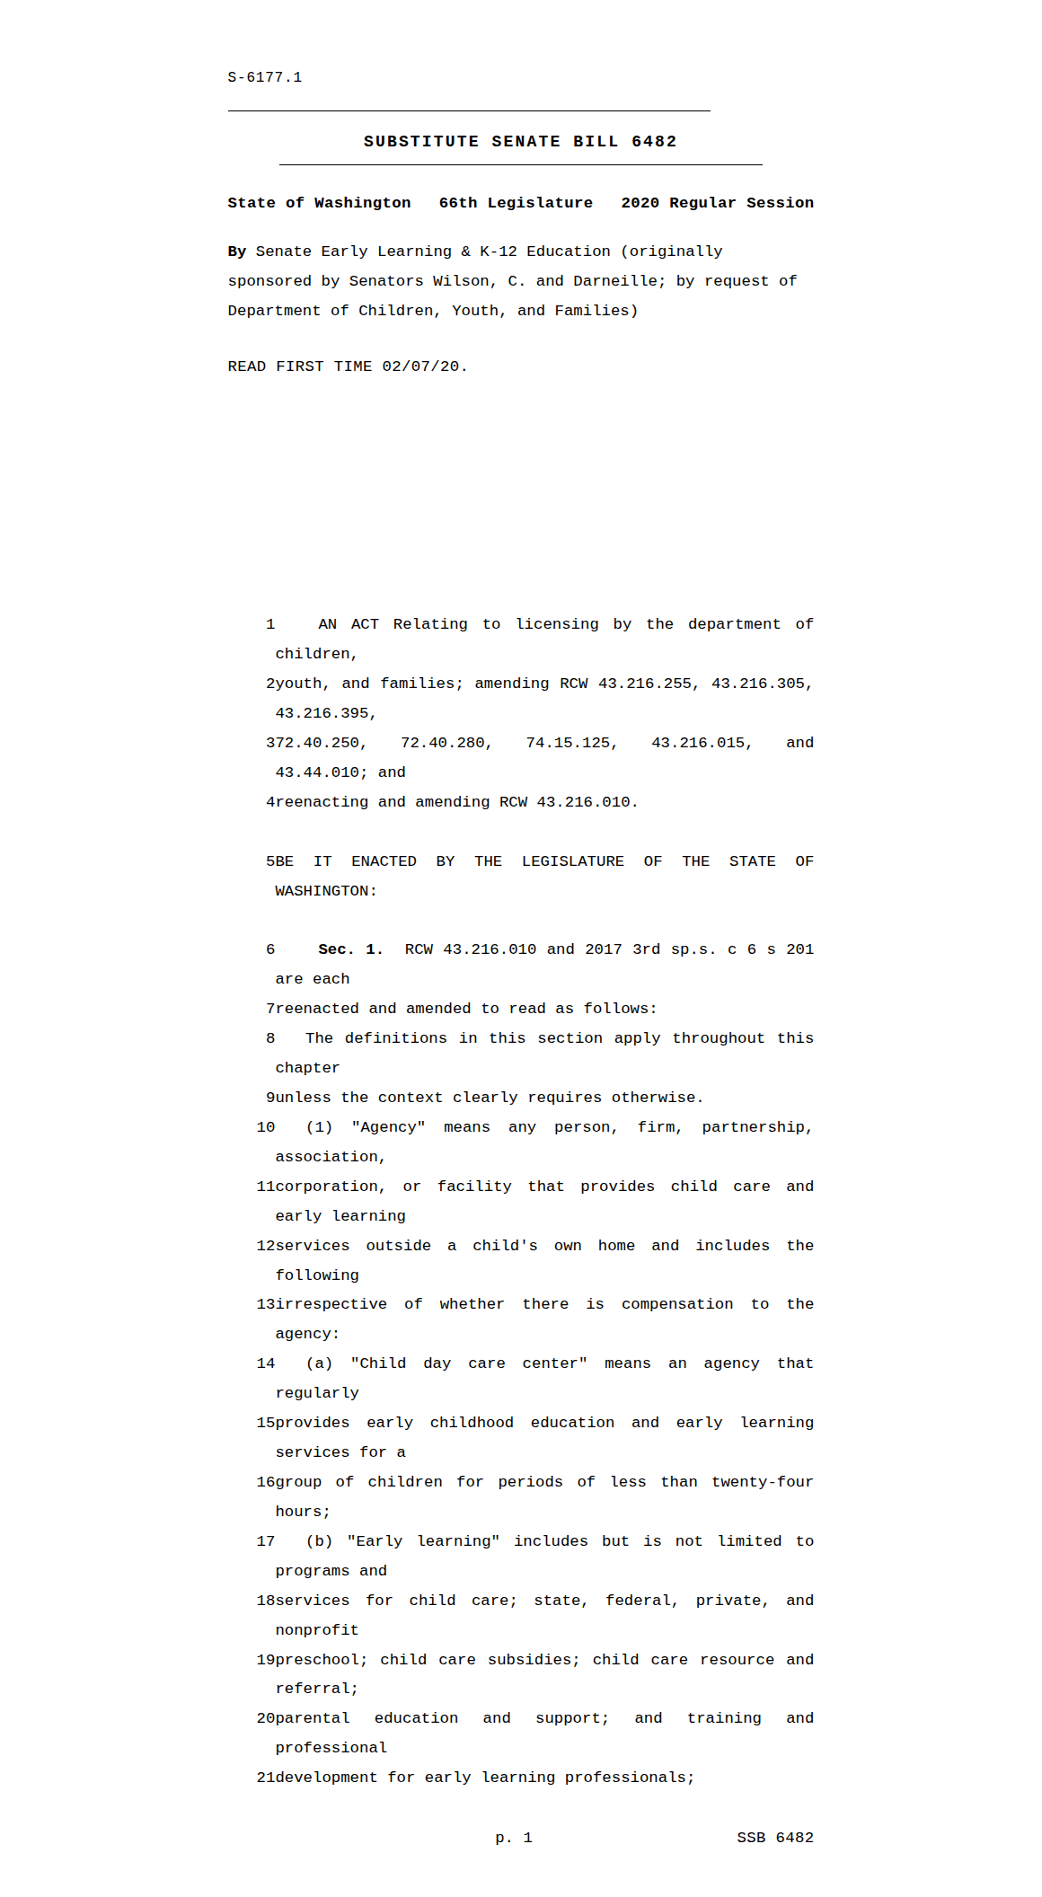S-6177.1
SUBSTITUTE SENATE BILL 6482
State of Washington 66th Legislature 2020 Regular Session
By Senate Early Learning & K-12 Education (originally sponsored by Senators Wilson, C. and Darneille; by request of Department of Children, Youth, and Families)
READ FIRST TIME 02/07/20.
| 1 | AN ACT Relating to licensing by the department of children, |
| 2 | youth, and families; amending RCW 43.216.255, 43.216.305, 43.216.395, |
| 3 | 72.40.250, 72.40.280, 74.15.125, 43.216.015, and 43.44.010; and |
| 4 | reenacting and amending RCW 43.216.010. |
| 5 | BE IT ENACTED BY THE LEGISLATURE OF THE STATE OF WASHINGTON: |
| 6 | Sec. 1. RCW 43.216.010 and 2017 3rd sp.s. c 6 s 201 are each |
| 7 | reenacted and amended to read as follows: |
| 8 | The definitions in this section apply throughout this chapter |
| 9 | unless the context clearly requires otherwise. |
| 10 | (1) "Agency" means any person, firm, partnership, association, |
| 11 | corporation, or facility that provides child care and early learning |
| 12 | services outside a child's own home and includes the following |
| 13 | irrespective of whether there is compensation to the agency: |
| 14 | (a) "Child day care center" means an agency that regularly |
| 15 | provides early childhood education and early learning services for a |
| 16 | group of children for periods of less than twenty-four hours; |
| 17 | (b) "Early learning" includes but is not limited to programs and |
| 18 | services for child care; state, federal, private, and nonprofit |
| 19 | preschool; child care subsidies; child care resource and referral; |
| 20 | parental education and support; and training and professional |
| 21 | development for early learning professionals; |
p. 1 SSB 6482